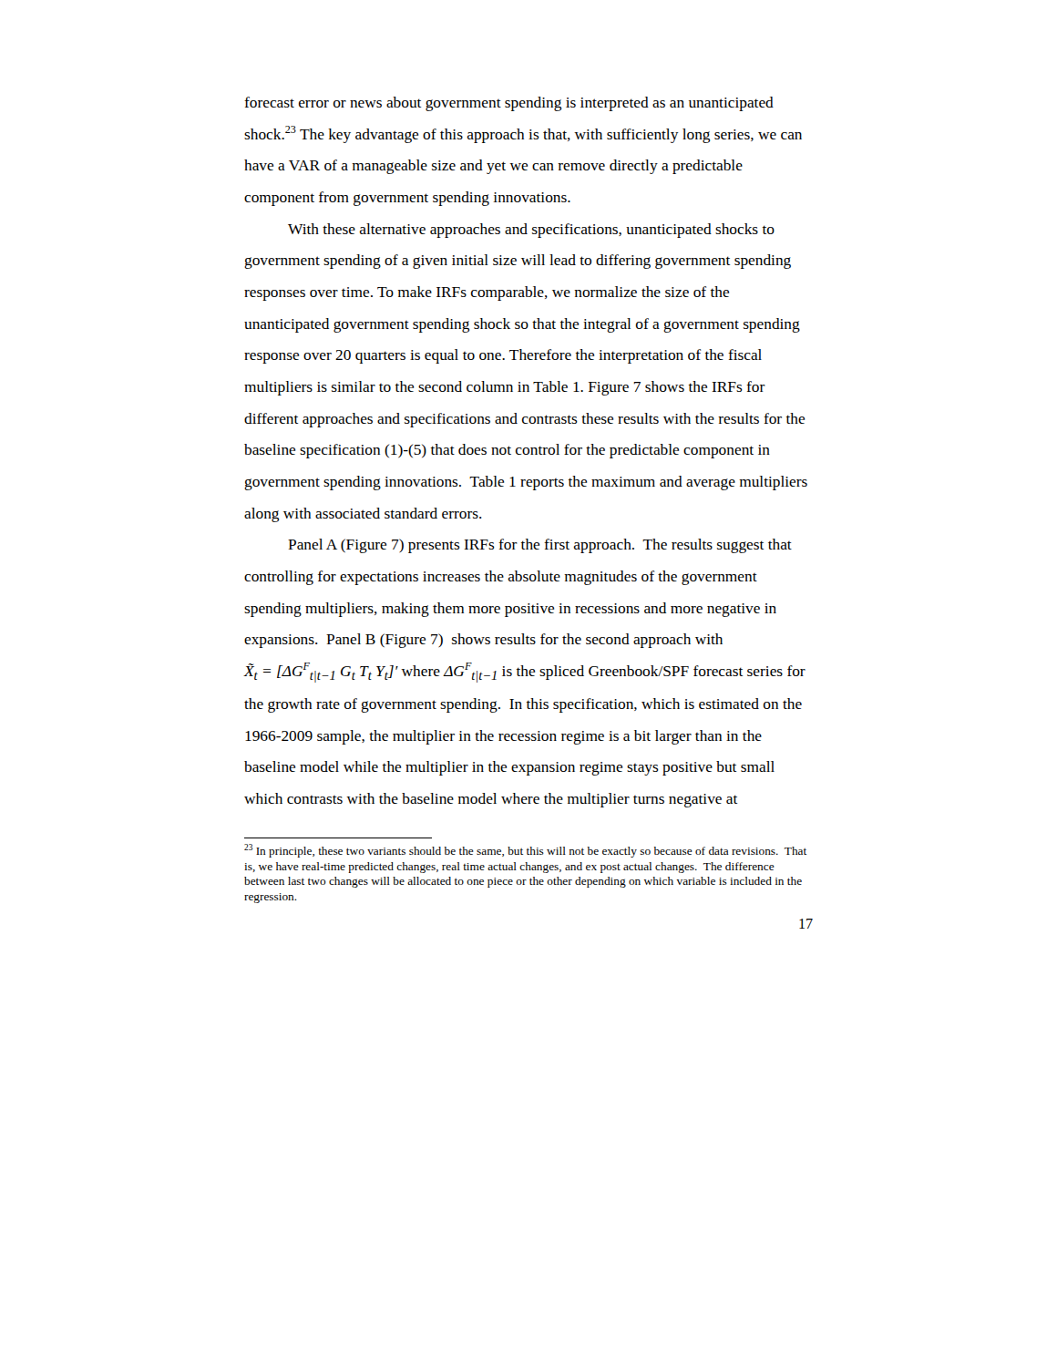forecast error or news about government spending is interpreted as an unanticipated shock.23 The key advantage of this approach is that, with sufficiently long series, we can have a VAR of a manageable size and yet we can remove directly a predictable component from government spending innovations.
With these alternative approaches and specifications, unanticipated shocks to government spending of a given initial size will lead to differing government spending responses over time. To make IRFs comparable, we normalize the size of the unanticipated government spending shock so that the integral of a government spending response over 20 quarters is equal to one. Therefore the interpretation of the fiscal multipliers is similar to the second column in Table 1. Figure 7 shows the IRFs for different approaches and specifications and contrasts these results with the results for the baseline specification (1)-(5) that does not control for the predictable component in government spending innovations. Table 1 reports the maximum and average multipliers along with associated standard errors.
Panel A (Figure 7) presents IRFs for the first approach. The results suggest that controlling for expectations increases the absolute magnitudes of the government spending multipliers, making them more positive in recessions and more negative in expansions. Panel B (Figure 7) shows results for the second approach with X̃t = [ΔGFt|t−1 Gt Tt Yt]′ where ΔGFt|t−1 is the spliced Greenbook/SPF forecast series for the growth rate of government spending. In this specification, which is estimated on the 1966-2009 sample, the multiplier in the recession regime is a bit larger than in the baseline model while the multiplier in the expansion regime stays positive but small which contrasts with the baseline model where the multiplier turns negative at
23 In principle, these two variants should be the same, but this will not be exactly so because of data revisions. That is, we have real-time predicted changes, real time actual changes, and ex post actual changes. The difference between last two changes will be allocated to one piece or the other depending on which variable is included in the regression.
17